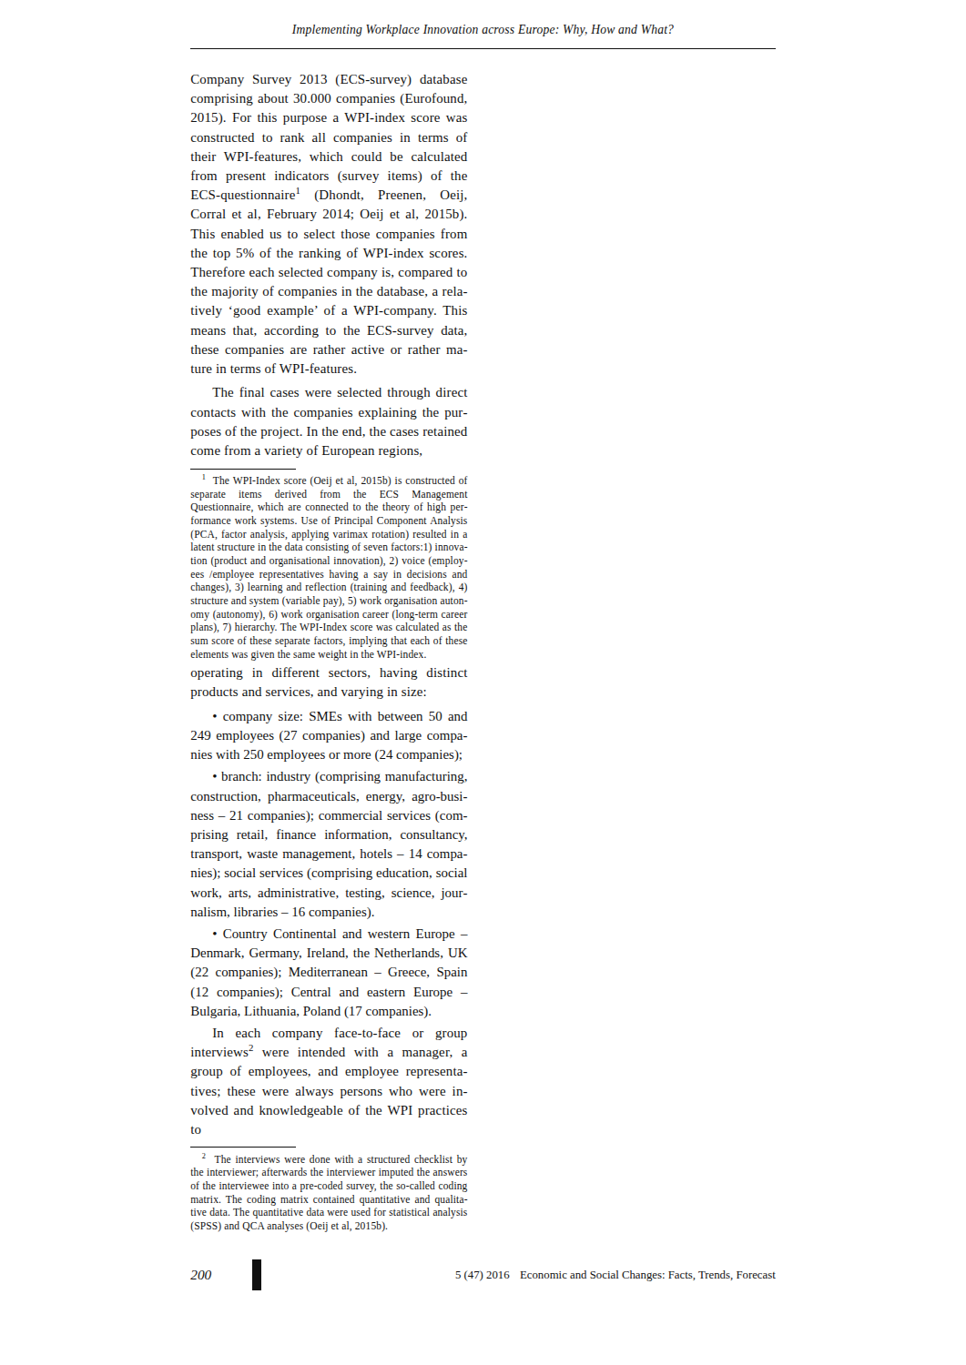Implementing Workplace Innovation across Europe: Why, How and What?
Company Survey 2013 (ECS-survey) database comprising about 30.000 companies (Eurofound, 2015). For this purpose a WPI-index score was constructed to rank all companies in terms of their WPI-features, which could be calculated from present indicators (survey items) of the ECS-questionnaire1 (Dhondt, Preenen, Oeij, Corral et al, February 2014; Oeij et al, 2015b). This enabled us to select those companies from the top 5% of the ranking of WPI-index scores. Therefore each selected company is, compared to the majority of companies in the database, a relatively ‘good example’ of a WPI-company. This means that, according to the ECS-survey data, these companies are rather active or rather mature in terms of WPI-features.
The final cases were selected through direct contacts with the companies explaining the purposes of the project. In the end, the cases retained come from a variety of European regions,
1 The WPI-Index score (Oeij et al, 2015b) is constructed of separate items derived from the ECS Management Questionnaire, which are connected to the theory of high performance work systems. Use of Principal Component Analysis (PCA, factor analysis, applying varimax rotation) resulted in a latent structure in the data consisting of seven factors:1) innovation (product and organisational innovation), 2) voice (employees /employee representatives having a say in decisions and changes), 3) learning and reflection (training and feedback), 4) structure and system (variable pay), 5) work organisation autonomy (autonomy), 6) work organisation career (long-term career plans), 7) hierarchy. The WPI-Index score was calculated as the sum score of these separate factors, implying that each of these elements was given the same weight in the WPI-index.
operating in different sectors, having distinct products and services, and varying in size:
company size: SMEs with between 50 and 249 employees (27 companies) and large companies with 250 employees or more (24 companies);
branch: industry (comprising manufacturing, construction, pharmaceuticals, energy, agro-business – 21 companies); commercial services (comprising retail, finance information, consultancy, transport, waste management, hotels – 14 companies); social services (comprising education, social work, arts, administrative, testing, science, journalism, libraries – 16 companies).
Country Continental and western Europe – Denmark, Germany, Ireland, the Netherlands, UK (22 companies); Mediterranean – Greece, Spain (12 companies); Central and eastern Europe – Bulgaria, Lithuania, Poland (17 companies).
In each company face-to-face or group interviews2 were intended with a manager, a group of employees, and employee representatives; these were always persons who were involved and knowledgeable of the WPI practices to
2 The interviews were done with a structured checklist by the interviewer; afterwards the interviewer imputed the answers of the interviewee into a pre-coded survey, the so-called coding matrix. The coding matrix contained quantitative and qualitative data. The quantitative data were used for statistical analysis (SPSS) and QCA analyses (Oeij et al, 2015b).
200 5 (47) 2016 Economic and Social Changes: Facts, Trends, Forecast